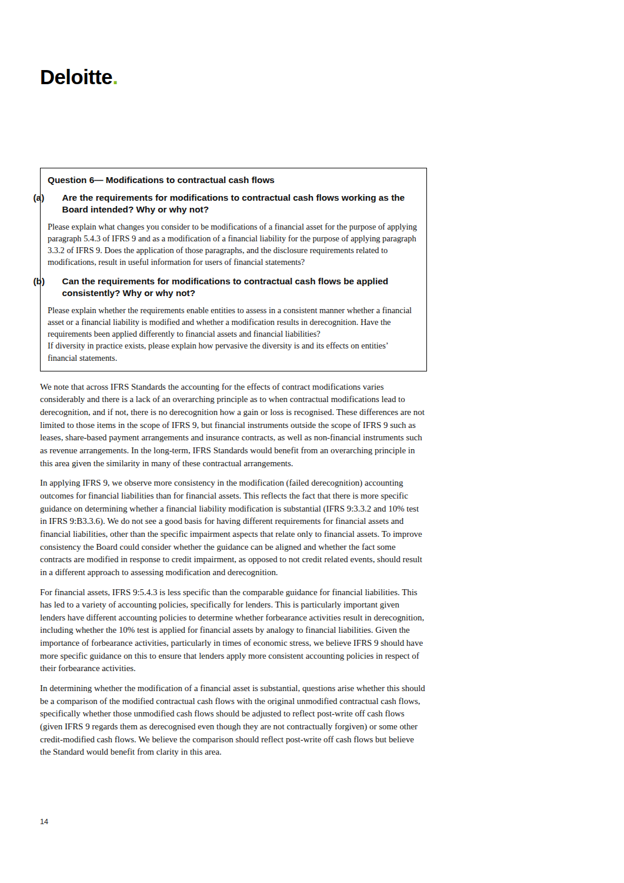Deloitte.
Question 6— Modifications to contractual cash flows
(a) Are the requirements for modifications to contractual cash flows working as the Board intended? Why or why not?
Please explain what changes you consider to be modifications of a financial asset for the purpose of applying paragraph 5.4.3 of IFRS 9 and as a modification of a financial liability for the purpose of applying paragraph 3.3.2 of IFRS 9. Does the application of those paragraphs, and the disclosure requirements related to modifications, result in useful information for users of financial statements?
(b) Can the requirements for modifications to contractual cash flows be applied consistently? Why or why not?
Please explain whether the requirements enable entities to assess in a consistent manner whether a financial asset or a financial liability is modified and whether a modification results in derecognition. Have the requirements been applied differently to financial assets and financial liabilities?
If diversity in practice exists, please explain how pervasive the diversity is and its effects on entities’ financial statements.
We note that across IFRS Standards the accounting for the effects of contract modifications varies considerably and there is a lack of an overarching principle as to when contractual modifications lead to derecognition, and if not, there is no derecognition how a gain or loss is recognised. These differences are not limited to those items in the scope of IFRS 9, but financial instruments outside the scope of IFRS 9 such as leases, share-based payment arrangements and insurance contracts, as well as non-financial instruments such as revenue arrangements. In the long-term, IFRS Standards would benefit from an overarching principle in this area given the similarity in many of these contractual arrangements.
In applying IFRS 9, we observe more consistency in the modification (failed derecognition) accounting outcomes for financial liabilities than for financial assets. This reflects the fact that there is more specific guidance on determining whether a financial liability modification is substantial (IFRS 9:3.3.2 and 10% test in IFRS 9:B3.3.6). We do not see a good basis for having different requirements for financial assets and financial liabilities, other than the specific impairment aspects that relate only to financial assets. To improve consistency the Board could consider whether the guidance can be aligned and whether the fact some contracts are modified in response to credit impairment, as opposed to not credit related events, should result in a different approach to assessing modification and derecognition.
For financial assets, IFRS 9:5.4.3 is less specific than the comparable guidance for financial liabilities. This has led to a variety of accounting policies, specifically for lenders. This is particularly important given lenders have different accounting policies to determine whether forbearance activities result in derecognition, including whether the 10% test is applied for financial assets by analogy to financial liabilities. Given the importance of forbearance activities, particularly in times of economic stress, we believe IFRS 9 should have more specific guidance on this to ensure that lenders apply more consistent accounting policies in respect of their forbearance activities.
In determining whether the modification of a financial asset is substantial, questions arise whether this should be a comparison of the modified contractual cash flows with the original unmodified contractual cash flows, specifically whether those unmodified cash flows should be adjusted to reflect post-write off cash flows (given IFRS 9 regards them as derecognised even though they are not contractually forgiven) or some other credit-modified cash flows. We believe the comparison should reflect post-write off cash flows but believe the Standard would benefit from clarity in this area.
14